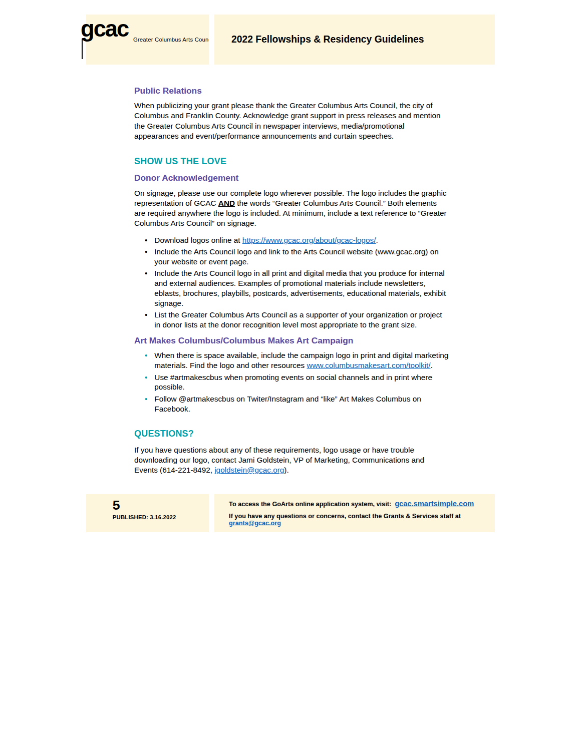gcac Greater Columbus Arts Council
2022 Fellowships & Residency Guidelines
Public Relations
When publicizing your grant please thank the Greater Columbus Arts Council, the city of Columbus and Franklin County. Acknowledge grant support in press releases and mention the Greater Columbus Arts Council in newspaper interviews, media/promotional appearances and event/performance announcements and curtain speeches.
SHOW US THE LOVE
Donor Acknowledgement
On signage, please use our complete logo wherever possible. The logo includes the graphic representation of GCAC AND the words “Greater Columbus Arts Council.” Both elements are required anywhere the logo is included. At minimum, include a text reference to “Greater Columbus Arts Council” on signage.
Download logos online at https://www.gcac.org/about/gcac-logos/.
Include the Arts Council logo and link to the Arts Council website (www.gcac.org) on your website or event page.
Include the Arts Council logo in all print and digital media that you produce for internal and external audiences. Examples of promotional materials include newsletters, eblasts, brochures, playbills, postcards, advertisements, educational materials, exhibit signage.
List the Greater Columbus Arts Council as a supporter of your organization or project in donor lists at the donor recognition level most appropriate to the grant size.
Art Makes Columbus/Columbus Makes Art Campaign
When there is space available, include the campaign logo in print and digital marketing materials. Find the logo and other resources www.columbusmakesart.com/toolkit/.
Use #artmakescbus when promoting events on social channels and in print where possible.
Follow @artmakescbus on Twiter/Instagram and “like” Art Makes Columbus on Facebook.
QUESTIONS?
If you have questions about any of these requirements, logo usage or have trouble downloading our logo, contact Jami Goldstein, VP of Marketing, Communications and Events (614-221-8492, jgoldstein@gcac.org).
5
PUBLISHED: 3.16.2022
To access the GoArts online application system, visit: gcac.smartsimple.com
If you have any questions or concerns, contact the Grants & Services staff at grants@gcac.org